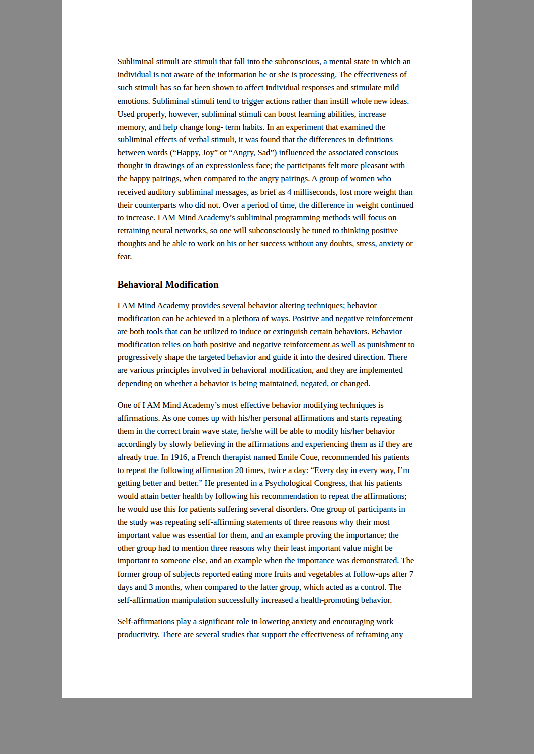Subliminal stimuli are stimuli that fall into the subconscious, a mental state in which an individual is not aware of the information he or she is processing. The effectiveness of such stimuli has so far been shown to affect individual responses and stimulate mild emotions. Subliminal stimuli tend to trigger actions rather than instill whole new ideas. Used properly, however, subliminal stimuli can boost learning abilities, increase memory, and help change long- term habits. In an experiment that examined the subliminal effects of verbal stimuli, it was found that the differences in definitions between words (“Happy, Joy” or “Angry, Sad”) influenced the associated conscious thought in drawings of an expressionless face; the participants felt more pleasant with the happy pairings, when compared to the angry pairings. A group of women who received auditory subliminal messages, as brief as 4 milliseconds, lost more weight than their counterparts who did not. Over a period of time, the difference in weight continued to increase. I AM Mind Academy’s subliminal programming methods will focus on retraining neural networks, so one will subconsciously be tuned to thinking positive thoughts and be able to work on his or her success without any doubts, stress, anxiety or fear.
Behavioral Modification
I AM Mind Academy provides several behavior altering techniques; behavior modification can be achieved in a plethora of ways. Positive and negative reinforcement are both tools that can be utilized to induce or extinguish certain behaviors. Behavior modification relies on both positive and negative reinforcement as well as punishment to progressively shape the targeted behavior and guide it into the desired direction. There are various principles involved in behavioral modification, and they are implemented depending on whether a behavior is being maintained, negated, or changed.
One of I AM Mind Academy’s most effective behavior modifying techniques is affirmations. As one comes up with his/her personal affirmations and starts repeating them in the correct brain wave state, he/she will be able to modify his/her behavior accordingly by slowly believing in the affirmations and experiencing them as if they are already true. In 1916, a French therapist named Emile Coue, recommended his patients to repeat the following affirmation 20 times, twice a day: “Every day in every way, I’m getting better and better.” He presented in a Psychological Congress, that his patients would attain better health by following his recommendation to repeat the affirmations; he would use this for patients suffering several disorders. One group of participants in the study was repeating self-affirming statements of three reasons why their most important value was essential for them, and an example proving the importance; the other group had to mention three reasons why their least important value might be important to someone else, and an example when the importance was demonstrated. The former group of subjects reported eating more fruits and vegetables at follow-ups after 7 days and 3 months, when compared to the latter group, which acted as a control. The self-affirmation manipulation successfully increased a health-promoting behavior.
Self-affirmations play a significant role in lowering anxiety and encouraging work productivity. There are several studies that support the effectiveness of reframing any